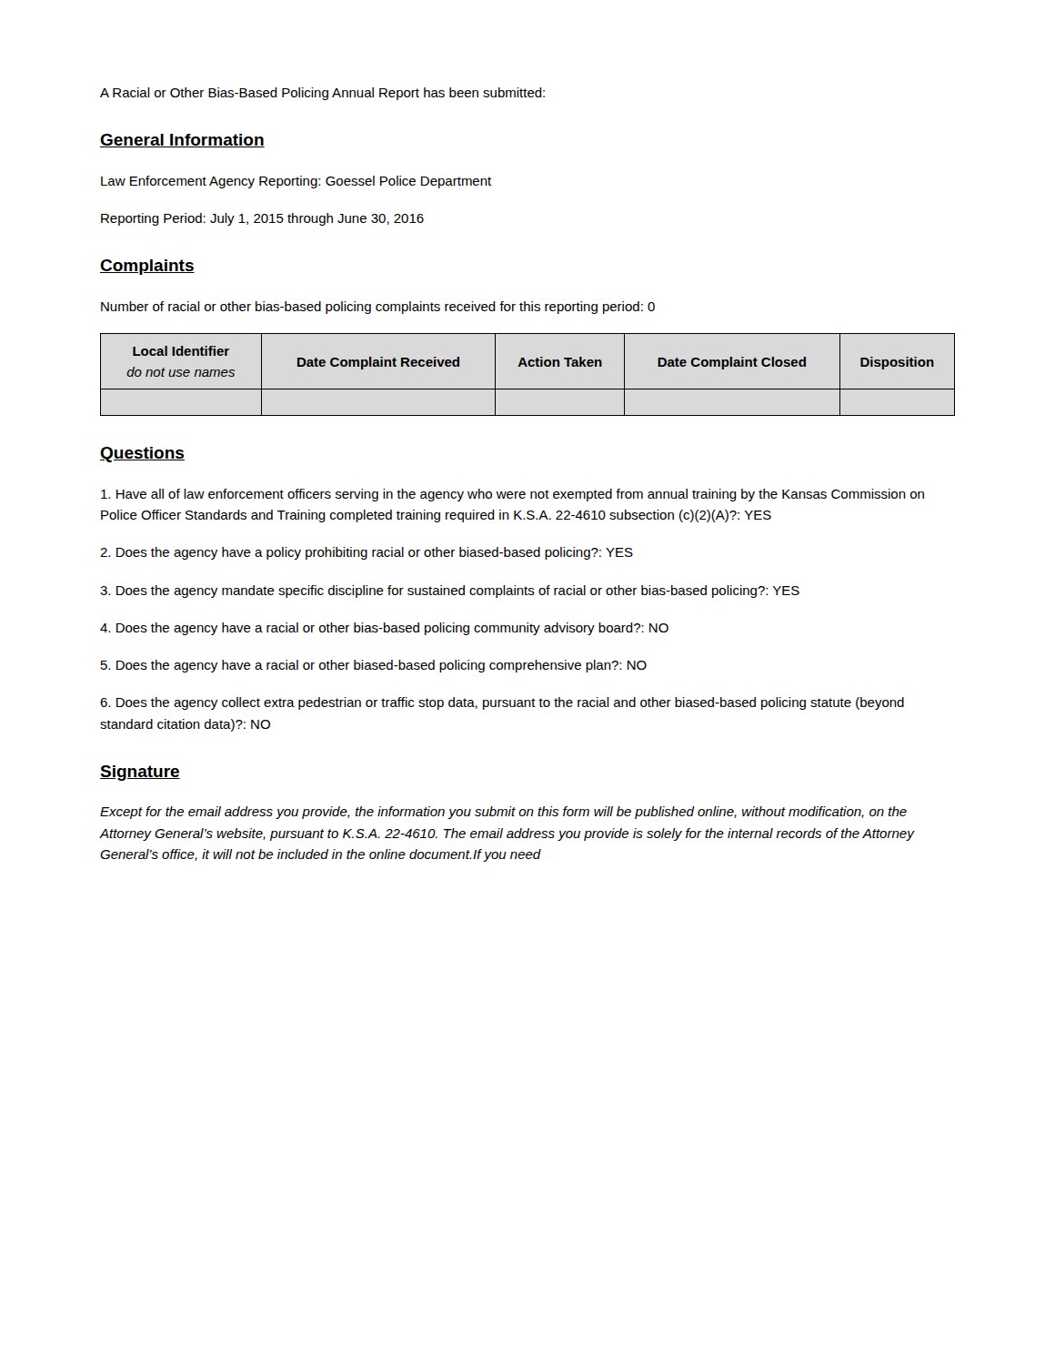A Racial or Other Bias-Based Policing Annual Report has been submitted:
General Information
Law Enforcement Agency Reporting: Goessel Police Department
Reporting Period: July 1, 2015 through June 30, 2016
Complaints
Number of racial or other bias-based policing complaints received for this reporting period: 0
| Local Identifier do not use names | Date Complaint Received | Action Taken | Date Complaint Closed | Disposition |
| --- | --- | --- | --- | --- |
Questions
1. Have all of law enforcement officers serving in the agency who were not exempted from annual training by the Kansas Commission on Police Officer Standards and Training completed training required in K.S.A. 22-4610 subsection (c)(2)(A)?: YES
2. Does the agency have a policy prohibiting racial or other biased-based policing?: YES
3. Does the agency mandate specific discipline for sustained complaints of racial or other bias-based policing?: YES
4. Does the agency have a racial or other bias-based policing community advisory board?: NO
5. Does the agency have a racial or other biased-based policing comprehensive plan?: NO
6. Does the agency collect extra pedestrian or traffic stop data, pursuant to the racial and other biased-based policing statute (beyond standard citation data)?: NO
Signature
Except for the email address you provide, the information you submit on this form will be published online, without modification, on the Attorney General’s website, pursuant to K.S.A. 22-4610. The email address you provide is solely for the internal records of the Attorney General’s office, it will not be included in the online document.If you need